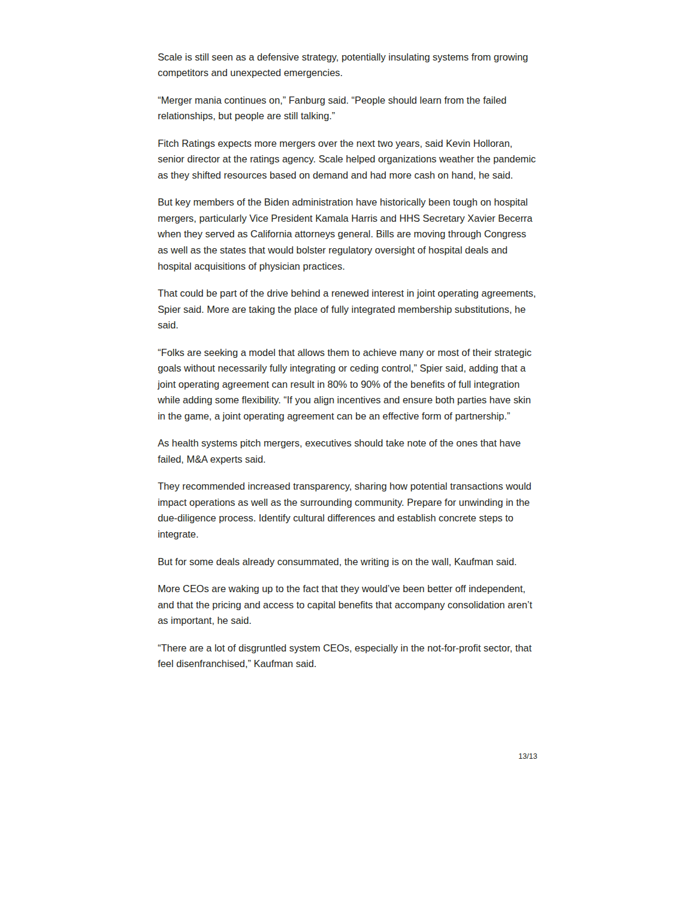Scale is still seen as a defensive strategy, potentially insulating systems from growing competitors and unexpected emergencies.
“Merger mania continues on,” Fanburg said. “People should learn from the failed relationships, but people are still talking.”
Fitch Ratings expects more mergers over the next two years, said Kevin Holloran, senior director at the ratings agency. Scale helped organizations weather the pandemic as they shifted resources based on demand and had more cash on hand, he said.
But key members of the Biden administration have historically been tough on hospital mergers, particularly Vice President Kamala Harris and HHS Secretary Xavier Becerra when they served as California attorneys general. Bills are moving through Congress as well as the states that would bolster regulatory oversight of hospital deals and hospital acquisitions of physician practices.
That could be part of the drive behind a renewed interest in joint operating agreements, Spier said. More are taking the place of fully integrated membership substitutions, he said.
“Folks are seeking a model that allows them to achieve many or most of their strategic goals without necessarily fully integrating or ceding control,” Spier said, adding that a joint operating agreement can result in 80% to 90% of the benefits of full integration while adding some flexibility. “If you align incentives and ensure both parties have skin in the game, a joint operating agreement can be an effective form of partnership.”
As health systems pitch mergers, executives should take note of the ones that have failed, M&A experts said.
They recommended increased transparency, sharing how potential transactions would impact operations as well as the surrounding community. Prepare for unwinding in the due-diligence process. Identify cultural differences and establish concrete steps to integrate.
But for some deals already consummated, the writing is on the wall, Kaufman said.
More CEOs are waking up to the fact that they would’ve been better off independent, and that the pricing and access to capital benefits that accompany consolidation aren’t as important, he said.
“There are a lot of disgruntled system CEOs, especially in the not-for-profit sector, that feel disenfranchised,” Kaufman said.
13/13